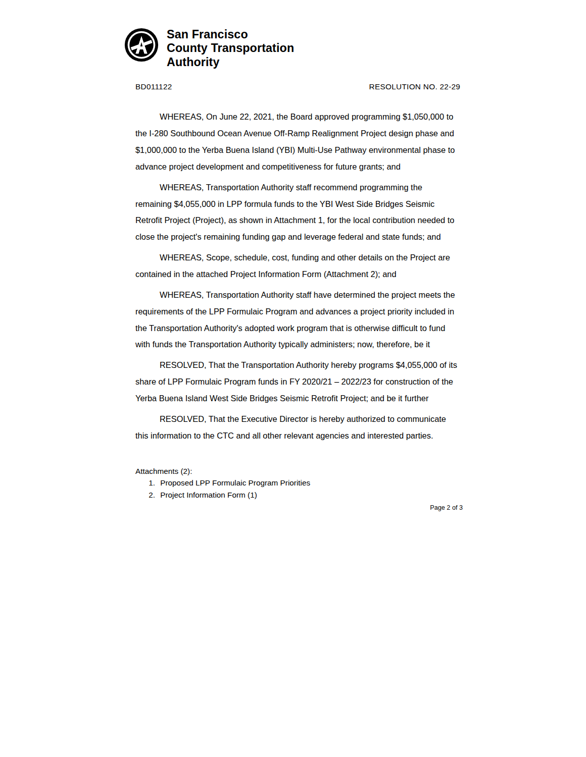San Francisco
County Transportation
Authority
BD011122 RESOLUTION NO. 22-29
WHEREAS, On June 22, 2021, the Board approved programming $1,050,000 to the I-280 Southbound Ocean Avenue Off-Ramp Realignment Project design phase and $1,000,000 to the Yerba Buena Island (YBI) Multi-Use Pathway environmental phase to advance project development and competitiveness for future grants; and
WHEREAS, Transportation Authority staff recommend programming the remaining $4,055,000 in LPP formula funds to the YBI West Side Bridges Seismic Retrofit Project (Project), as shown in Attachment 1, for the local contribution needed to close the project's remaining funding gap and leverage federal and state funds; and
WHEREAS, Scope, schedule, cost, funding and other details on the Project are contained in the attached Project Information Form (Attachment 2); and
WHEREAS, Transportation Authority staff have determined the project meets the requirements of the LPP Formulaic Program and advances a project priority included in the Transportation Authority's adopted work program that is otherwise difficult to fund with funds the Transportation Authority typically administers; now, therefore, be it
RESOLVED, That the Transportation Authority hereby programs $4,055,000 of its share of LPP Formulaic Program funds in FY 2020/21 – 2022/23 for construction of the Yerba Buena Island West Side Bridges Seismic Retrofit Project; and be it further
RESOLVED, That the Executive Director is hereby authorized to communicate this information to the CTC and all other relevant agencies and interested parties.
Attachments (2):
Proposed LPP Formulaic Program Priorities
Project Information Form (1)
Page 2 of 3